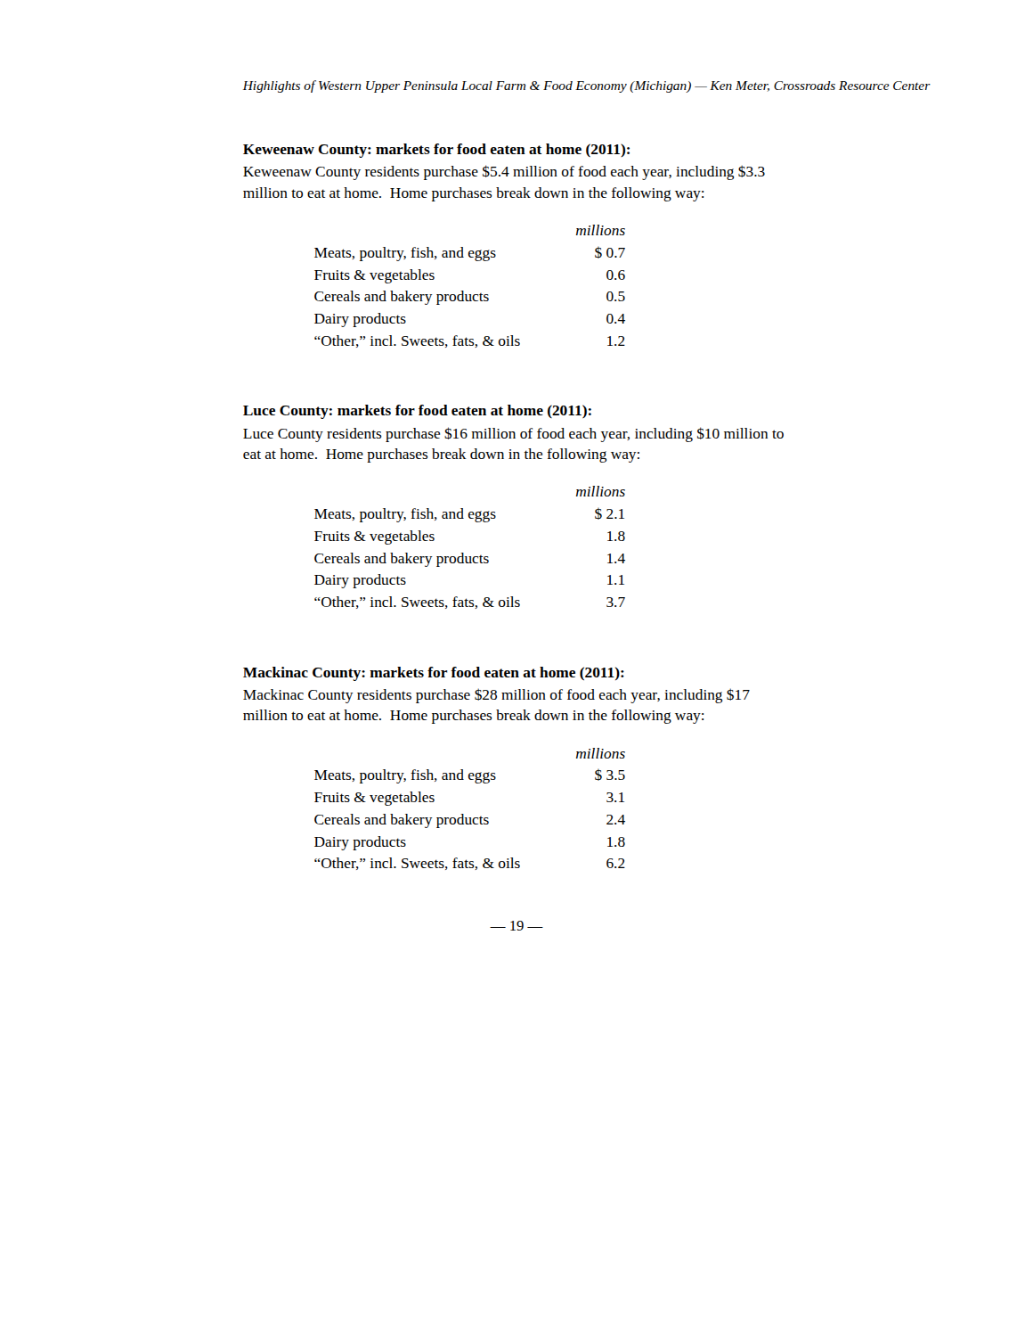Highlights of Western Upper Peninsula Local Farm & Food Economy (Michigan) — Ken Meter, Crossroads Resource Center
Keweenaw County: markets for food eaten at home (2011):
Keweenaw County residents purchase $5.4 million of food each year, including $3.3 million to eat at home. Home purchases break down in the following way:
| | millions |
| Meats, poultry, fish, and eggs | $ 0.7 |
| Fruits & vegetables | 0.6 |
| Cereals and bakery products | 0.5 |
| Dairy products | 0.4 |
| “Other,” incl. Sweets, fats, & oils | 1.2 |
Luce County: markets for food eaten at home (2011):
Luce County residents purchase $16 million of food each year, including $10 million to eat at home. Home purchases break down in the following way:
| | millions |
| Meats, poultry, fish, and eggs | $ 2.1 |
| Fruits & vegetables | 1.8 |
| Cereals and bakery products | 1.4 |
| Dairy products | 1.1 |
| “Other,” incl. Sweets, fats, & oils | 3.7 |
Mackinac County: markets for food eaten at home (2011):
Mackinac County residents purchase $28 million of food each year, including $17 million to eat at home. Home purchases break down in the following way:
| | millions |
| Meats, poultry, fish, and eggs | $ 3.5 |
| Fruits & vegetables | 3.1 |
| Cereals and bakery products | 2.4 |
| Dairy products | 1.8 |
| “Other,” incl. Sweets, fats, & oils | 6.2 |
— 19 —